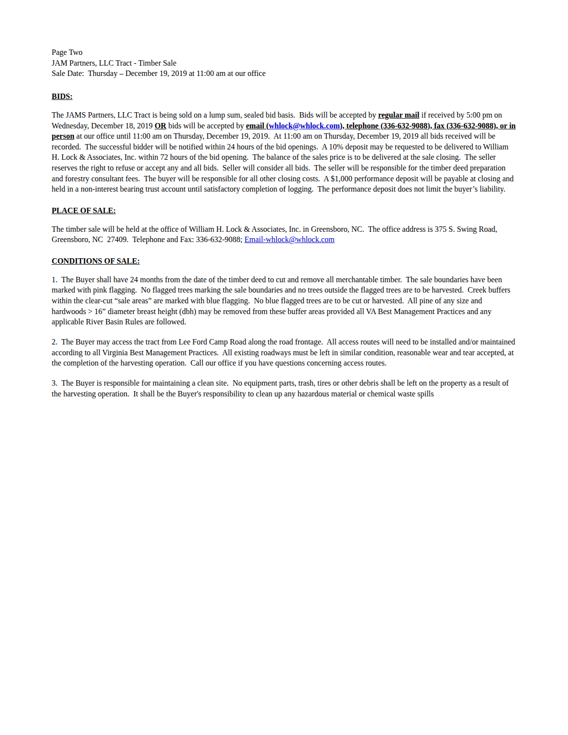Page Two
JAM Partners, LLC Tract - Timber Sale
Sale Date: Thursday – December 19, 2019 at 11:00 am at our office
BIDS:
The JAMS Partners, LLC Tract is being sold on a lump sum, sealed bid basis. Bids will be accepted by regular mail if received by 5:00 pm on Wednesday, December 18, 2019 OR bids will be accepted by email (whlock@whlock.com), telephone (336-632-9088), fax (336-632-9088), or in person at our office until 11:00 am on Thursday, December 19, 2019. At 11:00 am on Thursday, December 19, 2019 all bids received will be recorded. The successful bidder will be notified within 24 hours of the bid openings. A 10% deposit may be requested to be delivered to William H. Lock & Associates, Inc. within 72 hours of the bid opening. The balance of the sales price is to be delivered at the sale closing. The seller reserves the right to refuse or accept any and all bids. Seller will consider all bids. The seller will be responsible for the timber deed preparation and forestry consultant fees. The buyer will be responsible for all other closing costs. A $1,000 performance deposit will be payable at closing and held in a non-interest bearing trust account until satisfactory completion of logging. The performance deposit does not limit the buyer’s liability.
PLACE OF SALE:
The timber sale will be held at the office of William H. Lock & Associates, Inc. in Greensboro, NC. The office address is 375 S. Swing Road, Greensboro, NC 27409. Telephone and Fax: 336-632-9088; Email-whlock@whlock.com
CONDITIONS OF SALE:
1. The Buyer shall have 24 months from the date of the timber deed to cut and remove all merchantable timber. The sale boundaries have been marked with pink flagging. No flagged trees marking the sale boundaries and no trees outside the flagged trees are to be harvested. Creek buffers within the clear-cut “sale areas” are marked with blue flagging. No blue flagged trees are to be cut or harvested. All pine of any size and hardwoods > 16” diameter breast height (dbh) may be removed from these buffer areas provided all VA Best Management Practices and any applicable River Basin Rules are followed.
2. The Buyer may access the tract from Lee Ford Camp Road along the road frontage. All access routes will need to be installed and/or maintained according to all Virginia Best Management Practices. All existing roadways must be left in similar condition, reasonable wear and tear accepted, at the completion of the harvesting operation. Call our office if you have questions concerning access routes.
3. The Buyer is responsible for maintaining a clean site. No equipment parts, trash, tires or other debris shall be left on the property as a result of the harvesting operation. It shall be the Buyer's responsibility to clean up any hazardous material or chemical waste spills